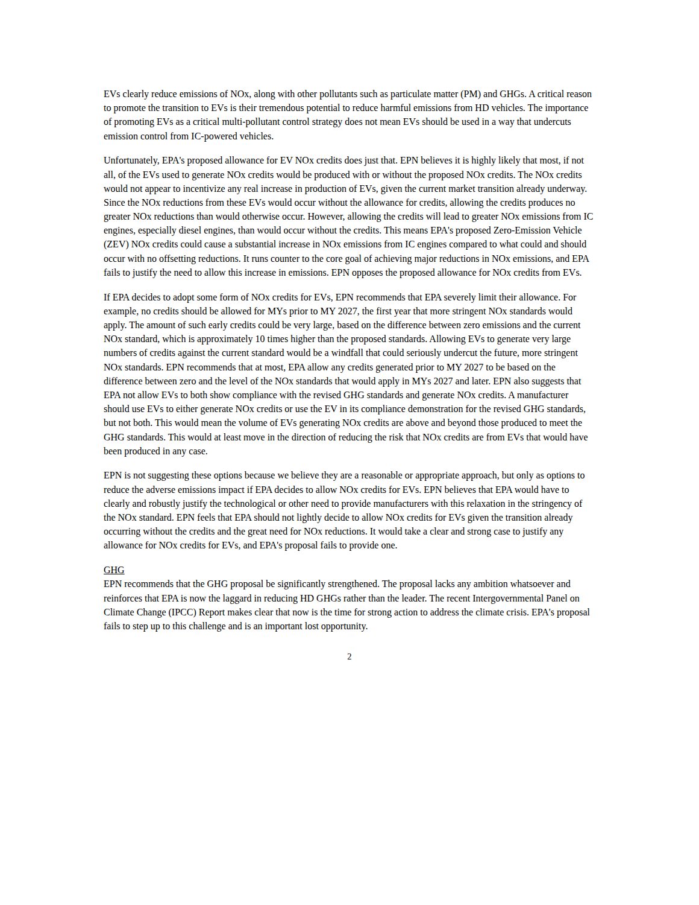EVs clearly reduce emissions of NOx, along with other pollutants such as particulate matter (PM) and GHGs. A critical reason to promote the transition to EVs is their tremendous potential to reduce harmful emissions from HD vehicles. The importance of promoting EVs as a critical multi-pollutant control strategy does not mean EVs should be used in a way that undercuts emission control from IC-powered vehicles.
Unfortunately, EPA's proposed allowance for EV NOx credits does just that. EPN believes it is highly likely that most, if not all, of the EVs used to generate NOx credits would be produced with or without the proposed NOx credits. The NOx credits would not appear to incentivize any real increase in production of EVs, given the current market transition already underway. Since the NOx reductions from these EVs would occur without the allowance for credits, allowing the credits produces no greater NOx reductions than would otherwise occur. However, allowing the credits will lead to greater NOx emissions from IC engines, especially diesel engines, than would occur without the credits. This means EPA's proposed Zero-Emission Vehicle (ZEV) NOx credits could cause a substantial increase in NOx emissions from IC engines compared to what could and should occur with no offsetting reductions. It runs counter to the core goal of achieving major reductions in NOx emissions, and EPA fails to justify the need to allow this increase in emissions. EPN opposes the proposed allowance for NOx credits from EVs.
If EPA decides to adopt some form of NOx credits for EVs, EPN recommends that EPA severely limit their allowance. For example, no credits should be allowed for MYs prior to MY 2027, the first year that more stringent NOx standards would apply. The amount of such early credits could be very large, based on the difference between zero emissions and the current NOx standard, which is approximately 10 times higher than the proposed standards. Allowing EVs to generate very large numbers of credits against the current standard would be a windfall that could seriously undercut the future, more stringent NOx standards. EPN recommends that at most, EPA allow any credits generated prior to MY 2027 to be based on the difference between zero and the level of the NOx standards that would apply in MYs 2027 and later. EPN also suggests that EPA not allow EVs to both show compliance with the revised GHG standards and generate NOx credits. A manufacturer should use EVs to either generate NOx credits or use the EV in its compliance demonstration for the revised GHG standards, but not both. This would mean the volume of EVs generating NOx credits are above and beyond those produced to meet the GHG standards. This would at least move in the direction of reducing the risk that NOx credits are from EVs that would have been produced in any case.
EPN is not suggesting these options because we believe they are a reasonable or appropriate approach, but only as options to reduce the adverse emissions impact if EPA decides to allow NOx credits for EVs. EPN believes that EPA would have to clearly and robustly justify the technological or other need to provide manufacturers with this relaxation in the stringency of the NOx standard. EPN feels that EPA should not lightly decide to allow NOx credits for EVs given the transition already occurring without the credits and the great need for NOx reductions. It would take a clear and strong case to justify any allowance for NOx credits for EVs, and EPA's proposal fails to provide one.
GHG
EPN recommends that the GHG proposal be significantly strengthened. The proposal lacks any ambition whatsoever and reinforces that EPA is now the laggard in reducing HD GHGs rather than the leader. The recent Intergovernmental Panel on Climate Change (IPCC) Report makes clear that now is the time for strong action to address the climate crisis. EPA's proposal fails to step up to this challenge and is an important lost opportunity.
2